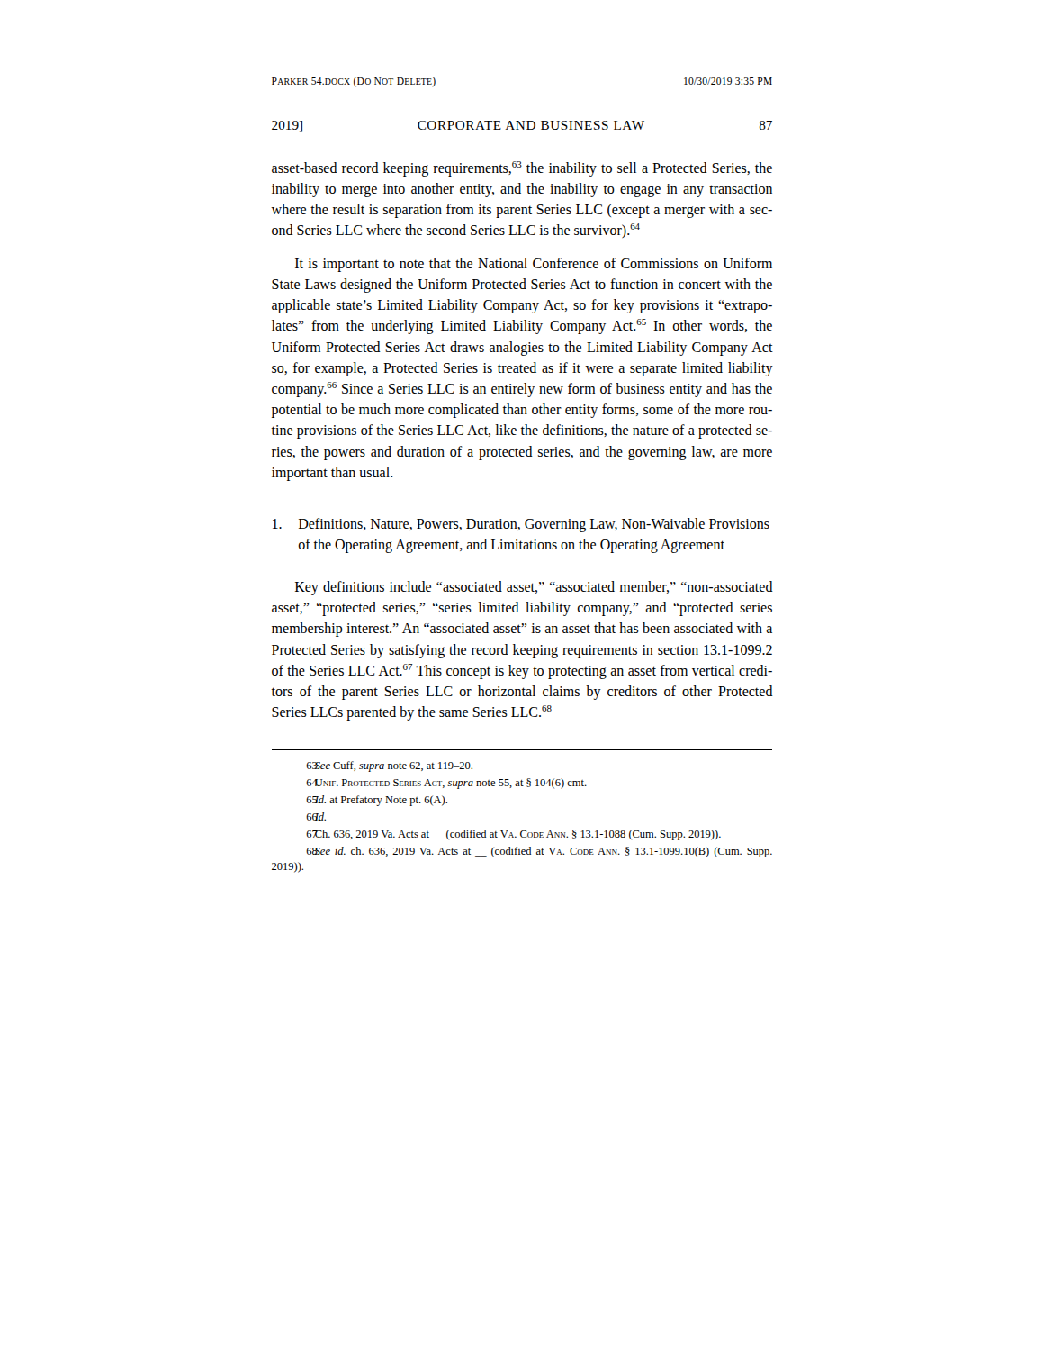PARKER 54.DOCX (DO NOT DELETE) 10/30/2019 3:35 PM
2019] CORPORATE AND BUSINESS LAW 87
asset-based record keeping requirements,63 the inability to sell a Protected Series, the inability to merge into another entity, and the inability to engage in any transaction where the result is separation from its parent Series LLC (except a merger with a second Series LLC where the second Series LLC is the survivor).64
It is important to note that the National Conference of Commissions on Uniform State Laws designed the Uniform Protected Series Act to function in concert with the applicable state’s Limited Liability Company Act, so for key provisions it “extrapolates” from the underlying Limited Liability Company Act.65 In other words, the Uniform Protected Series Act draws analogies to the Limited Liability Company Act so, for example, a Protected Series is treated as if it were a separate limited liability company.66 Since a Series LLC is an entirely new form of business entity and has the potential to be much more complicated than other entity forms, some of the more routine provisions of the Series LLC Act, like the definitions, the nature of a protected series, the powers and duration of a protected series, and the governing law, are more important than usual.
1. Definitions, Nature, Powers, Duration, Governing Law, Non-Waivable Provisions of the Operating Agreement, and Limitations on the Operating Agreement
Key definitions include “associated asset,” “associated member,” “non-associated asset,” “protected series,” “series limited liability company,” and “protected series membership interest.” An “associated asset” is an asset that has been associated with a Protected Series by satisfying the record keeping requirements in section 13.1-1099.2 of the Series LLC Act.67 This concept is key to protecting an asset from vertical creditors of the parent Series LLC or horizontal claims by creditors of other Protected Series LLCs parented by the same Series LLC.68
See Cuff, supra note 62, at 119–20.
Unif. Protected Series Act, supra note 55, at § 104(6) cmt.
Id. at Prefatory Note pt. 6(A).
Id.
Ch. 636, 2019 Va. Acts at __ (codified at Va. Code Ann. § 13.1-1088 (Cum. Supp. 2019)).
See id. ch. 636, 2019 Va. Acts at __ (codified at Va. Code Ann. § 13.1-1099.10(B) (Cum. Supp. 2019)).